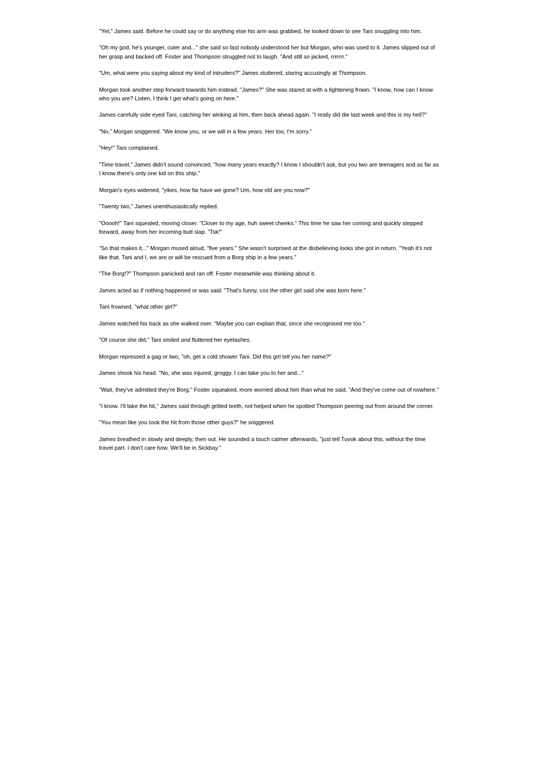"Yet," James said. Before he could say or do anything else his arm was grabbed, he looked down to see Tani snuggling into him.
"Oh my god, he's younger, cuter and..." she said so fast nobody understood her but Morgan, who was used to it. James slipped out of her grasp and backed off. Foster and Thompson struggled not to laugh. "And still so jacked, rrrrrrr."
"Um, what were you saying about my kind of intruders?" James stuttered, staring accusingly at Thompson.
Morgan took another step forward towards him instead. "James?" She was stared at with a tightening frown. "I know, how can I know who you are? Listen, I think I get what's going on here."
James carefully side eyed Tani, catching her winking at him, then back ahead again. "I really did die last week and this is my hell?"
"No," Morgan sniggered. "We know you, or we will in a few years. Her too, I'm sorry."
"Hey!" Tani complained.
"Time travel," James didn't sound convinced, "how many years exactly? I know I shouldn't ask, but you two are teenagers and as far as I know there's only one kid on this ship."
Morgan's eyes widened, "yikes, how far have we gone? Um, how old are you now?"
"Twenty two," James unenthusiastically replied.
"Ooooh!" Tani squealed, moving closer. "Closer to my age, huh sweet cheeks." This time he saw her coming and quickly stepped forward, away from her incoming butt slap. "Tsk!"
"So that makes it..." Morgan mused aloud, "five years." She wasn't surprised at the disbelieving looks she got in return. "Yeah it's not like that. Tani and I, we are or will be rescued from a Borg ship in a few years."
"The Borg!?" Thompson panicked and ran off. Foster meanwhile was thinking about it.
James acted as if nothing happened or was said. "That's funny, cos the other girl said she was born here."
Tani frowned, "what other girl?"
James watched his back as she walked over. "Maybe you can explain that, since she recognised me too."
"Of course she did," Tani smiled and fluttered her eyelashes.
Morgan repressed a gag or two, "oh, get a cold shower Tani. Did this girl tell you her name?"
James shook his head. "No, she was injured, groggy. I can take you to her and..."
"Wait, they've admitted they're Borg," Foster squeaked, more worried about him than what he said. "And they've come out of nowhere."
"I know. I'll take the hit," James said through gritted teeth, not helped when he spotted Thompson peering out from around the corner.
"You mean like you took the hit from those other guys?" he sniggered.
James breathed in slowly and deeply, then out. He sounded a touch calmer afterwards, "just tell Tuvok about this, without the time travel part. I don't care how. We'll be in Sickbay."